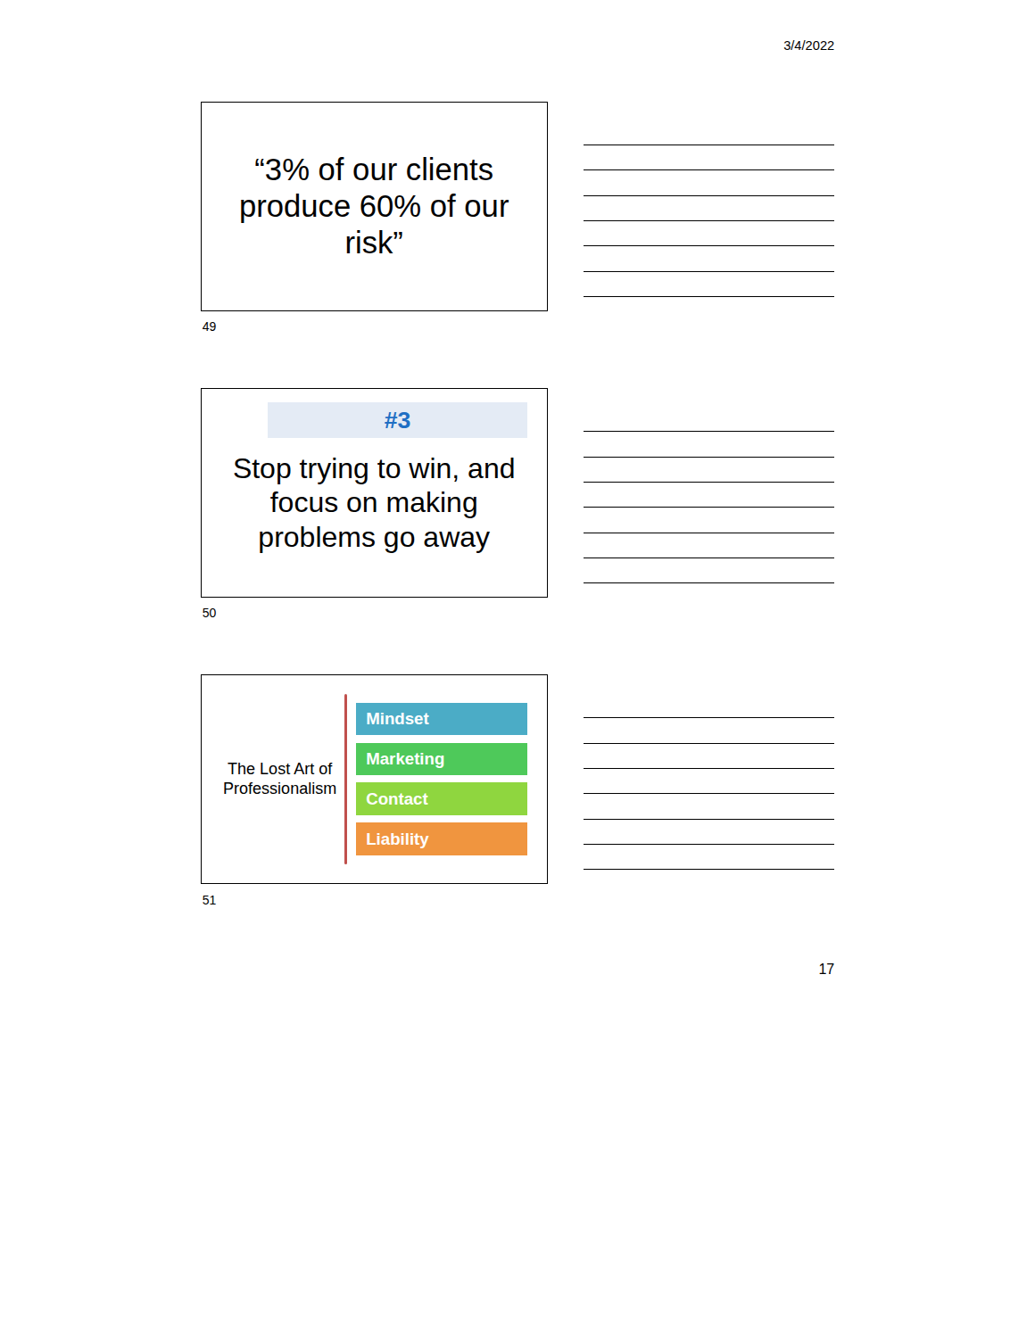3/4/2022
“3% of our clients produce 60% of our risk”
49
#3
Stop trying to win, and focus on making problems go away
50
The Lost Art of Professionalism
Mindset
Marketing
Contact
Liability
51
17